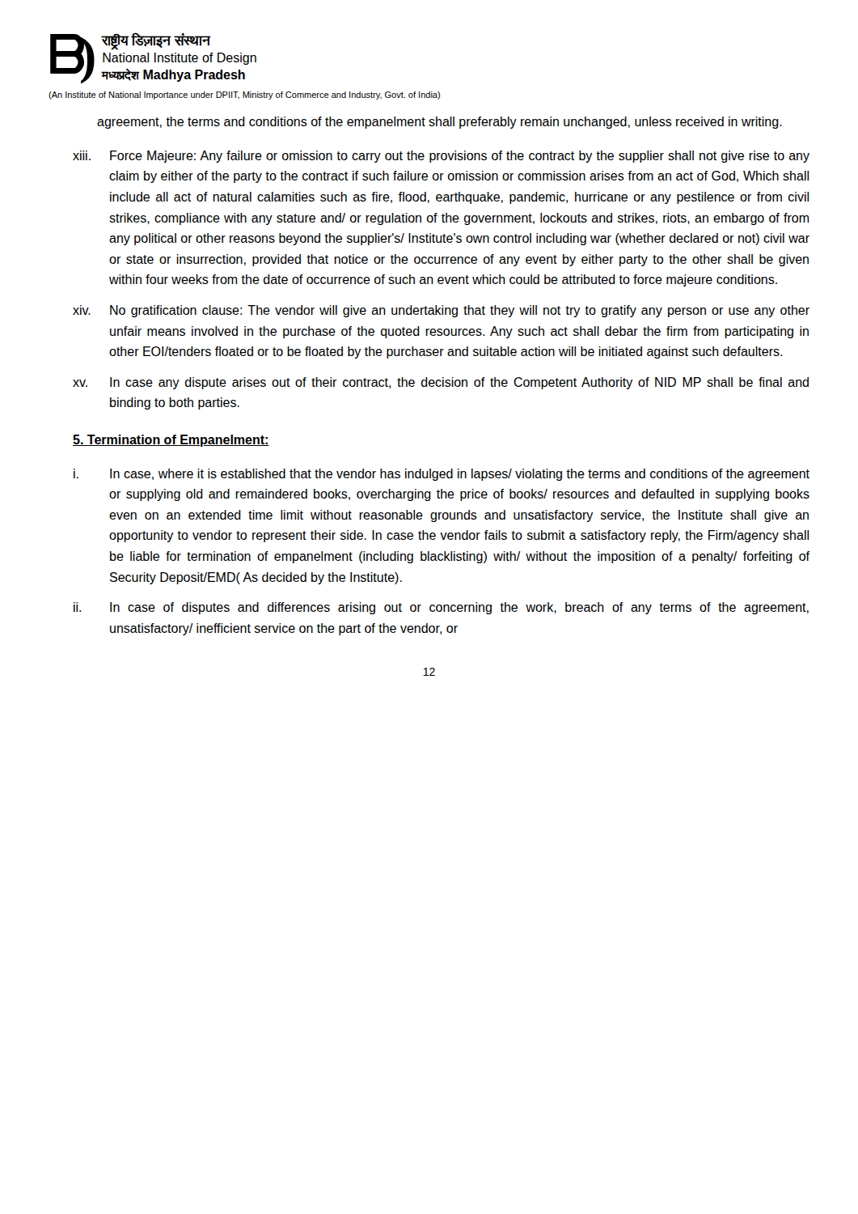ᗷ)
राष्ट्रीय डिज़ाइन संस्थान
National Institute of Design
मध्यप्रदेश Madhya Pradesh
(An Institute of National Importance under DPIIT, Ministry of Commerce and Industry, Govt. of India)
agreement, the terms and conditions of the empanelment shall preferably remain unchanged, unless received in writing.
xiii. Force Majeure: Any failure or omission to carry out the provisions of the contract by the supplier shall not give rise to any claim by either of the party to the contract if such failure or omission or commission arises from an act of God, Which shall include all act of natural calamities such as fire, flood, earthquake, pandemic, hurricane or any pestilence or from civil strikes, compliance with any stature and/ or regulation of the government, lockouts and strikes, riots, an embargo of from any political or other reasons beyond the supplier's/ Institute's own control including war (whether declared or not) civil war or state or insurrection, provided that notice or the occurrence of any event by either party to the other shall be given within four weeks from the date of occurrence of such an event which could be attributed to force majeure conditions.
xiv. No gratification clause: The vendor will give an undertaking that they will not try to gratify any person or use any other unfair means involved in the purchase of the quoted resources. Any such act shall debar the firm from participating in other EOI/tenders floated or to be floated by the purchaser and suitable action will be initiated against such defaulters.
xv. In case any dispute arises out of their contract, the decision of the Competent Authority of NID MP shall be final and binding to both parties.
5. Termination of Empanelment:
i. In case, where it is established that the vendor has indulged in lapses/ violating the terms and conditions of the agreement or supplying old and remaindered books, overcharging the price of books/ resources and defaulted in supplying books even on an extended time limit without reasonable grounds and unsatisfactory service, the Institute shall give an opportunity to vendor to represent their side. In case the vendor fails to submit a satisfactory reply, the Firm/agency shall be liable for termination of empanelment (including blacklisting) with/ without the imposition of a penalty/ forfeiting of Security Deposit/EMD( As decided by the Institute).
ii. In case of disputes and differences arising out or concerning the work, breach of any terms of the agreement, unsatisfactory/ inefficient service on the part of the vendor, or
12